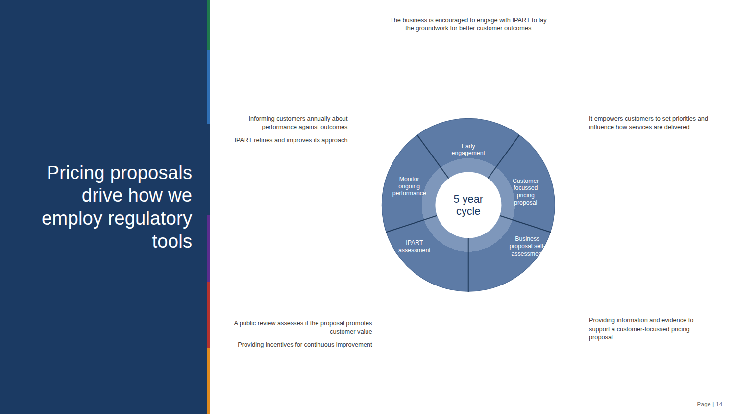Pricing proposals
drive how we
employ regulatory
tools
The business is encouraged to engage with IPART to lay the groundwork for better customer outcomes
It empowers customers to set priorities and influence how services are delivered
Providing information and evidence to support a customer-focussed pricing proposal
Informing customers annually about performance against outcomes
IPART refines and improves its approach
A public review assesses if the proposal promotes customer value
Providing incentives for continuous improvement
Early
engagement
Customer
focussed
pricing
proposal
Business
proposal self-
assessment
IPART
assessment
Monitor
ongoing
performance
5 year
cycle
Page | 14